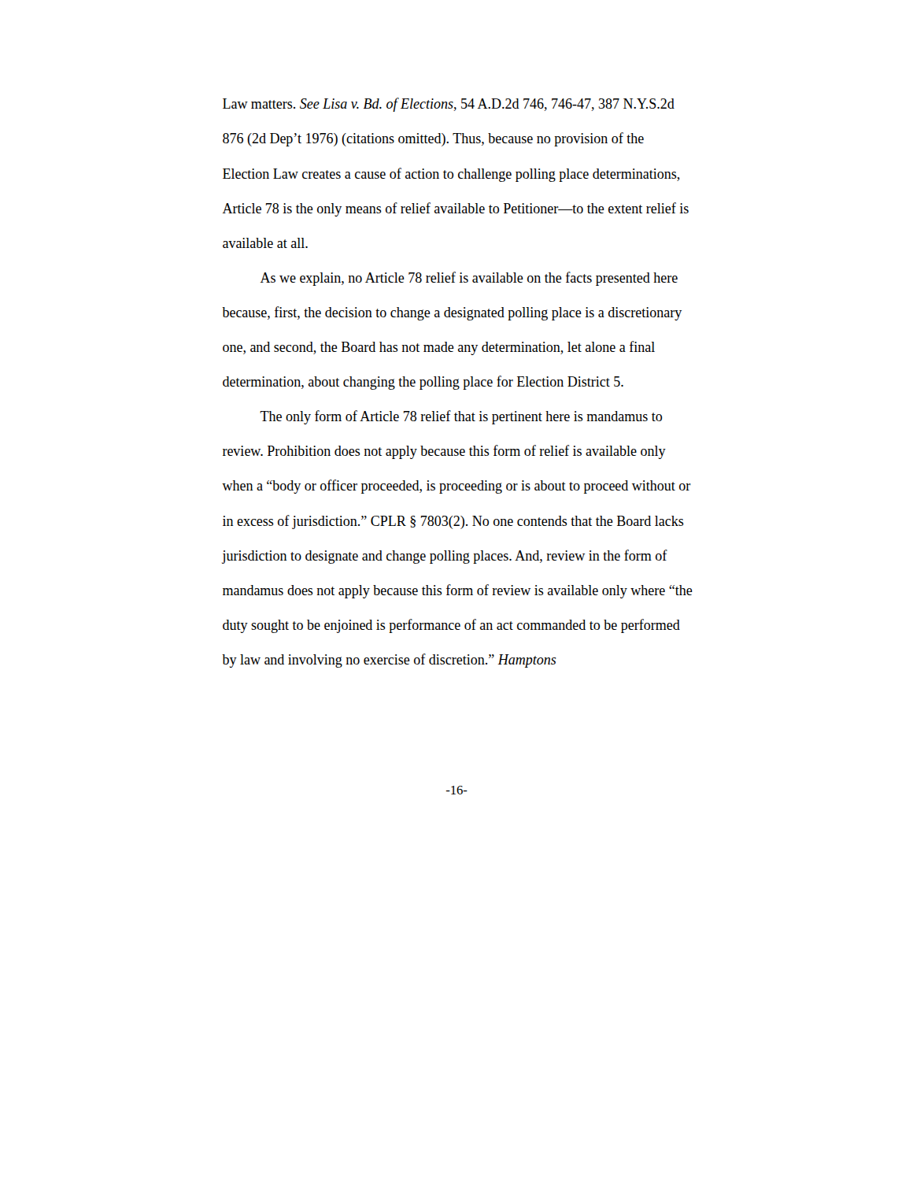Law matters. See Lisa v. Bd. of Elections, 54 A.D.2d 746, 746-47, 387 N.Y.S.2d 876 (2d Dep’t 1976) (citations omitted). Thus, because no provision of the Election Law creates a cause of action to challenge polling place determinations, Article 78 is the only means of relief available to Petitioner—to the extent relief is available at all.
As we explain, no Article 78 relief is available on the facts presented here because, first, the decision to change a designated polling place is a discretionary one, and second, the Board has not made any determination, let alone a final determination, about changing the polling place for Election District 5.
The only form of Article 78 relief that is pertinent here is mandamus to review. Prohibition does not apply because this form of relief is available only when a “body or officer proceeded, is proceeding or is about to proceed without or in excess of jurisdiction.” CPLR § 7803(2). No one contends that the Board lacks jurisdiction to designate and change polling places. And, review in the form of mandamus does not apply because this form of review is available only where “the duty sought to be enjoined is performance of an act commanded to be performed by law and involving no exercise of discretion.” Hamptons
-16-